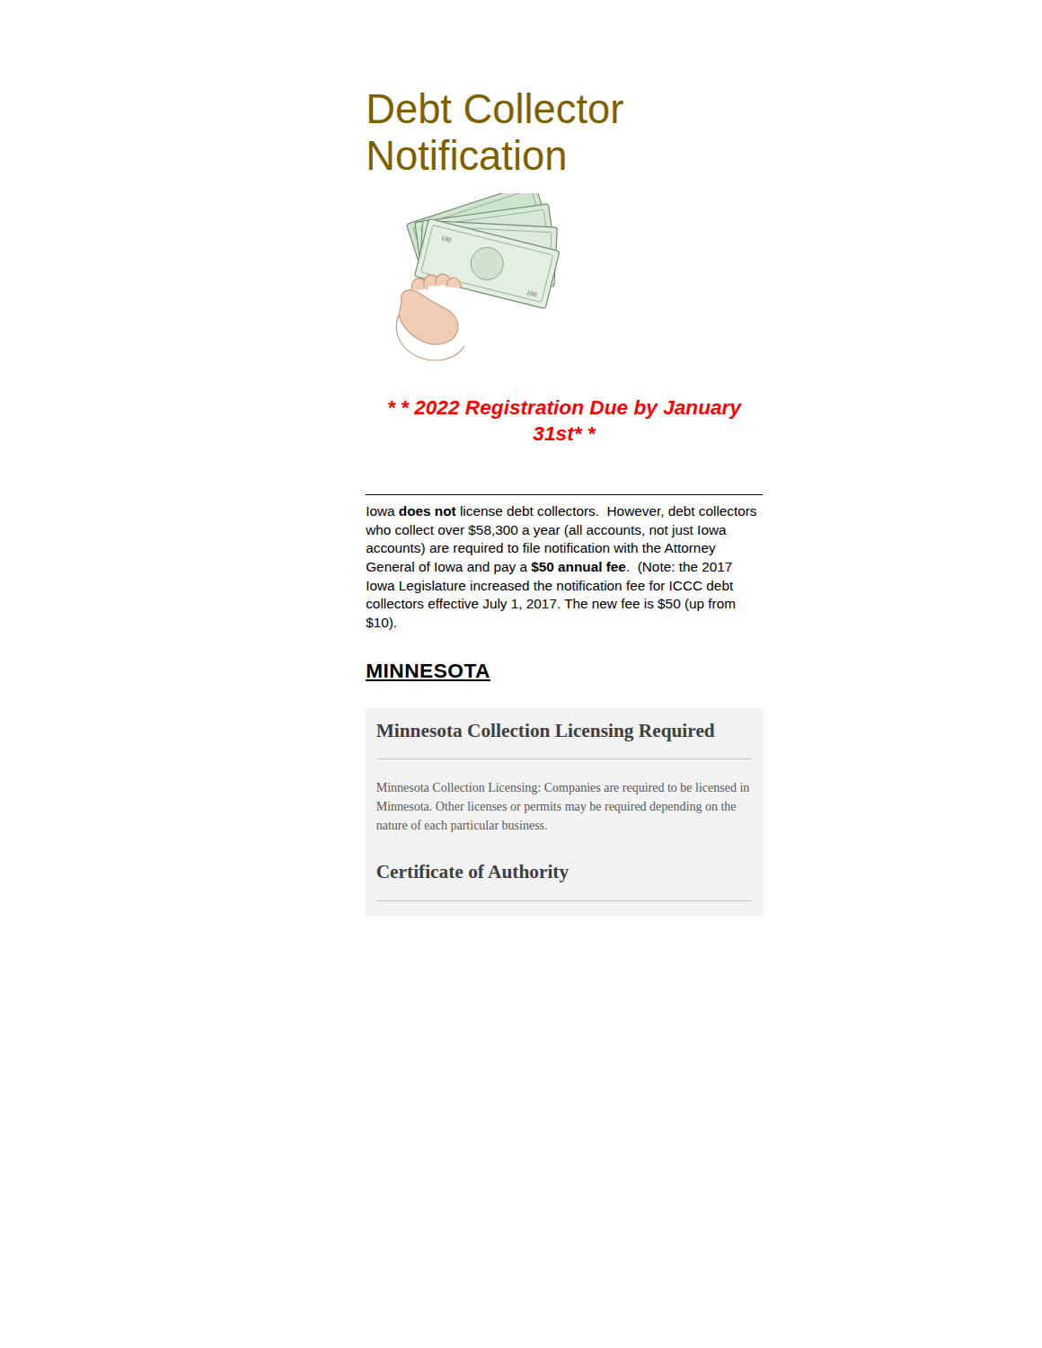Debt Collector Notification
100 100 100 100 100 100 100 100
* * 2022 Registration Due by January 31st* *
Iowa does not license debt collectors. However, debt collectors who collect over $58,300 a year (all accounts, not just Iowa accounts) are required to file notification with the Attorney General of Iowa and pay a $50 annual fee. (Note: the 2017 Iowa Legislature increased the notification fee for ICCC debt collectors effective July 1, 2017. The new fee is $50 (up from $10).
MINNESOTA
Minnesota Collection Licensing Required
Minnesota Collection Licensing: Companies are required to be licensed in Minnesota. Other licenses or permits may be required depending on the nature of each particular business.
Certificate of Authority